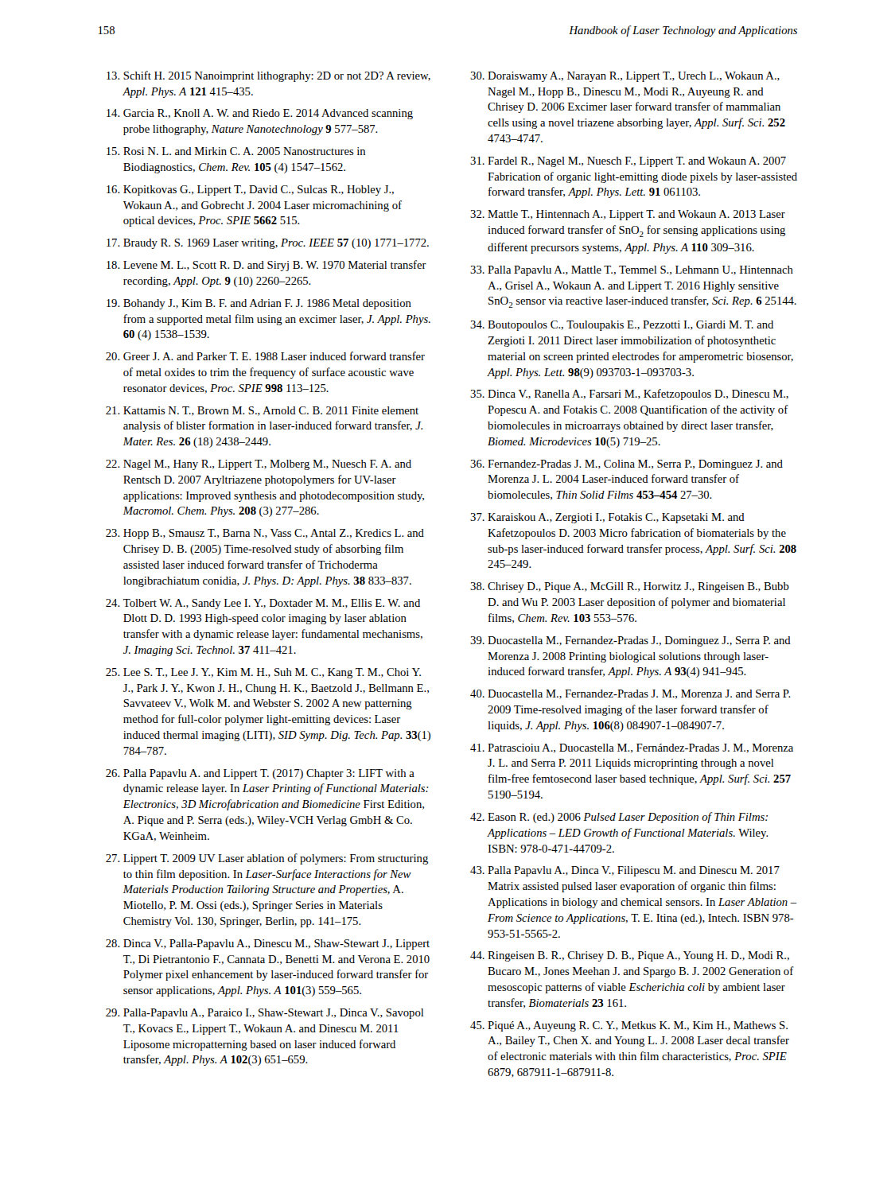158 Handbook of Laser Technology and Applications
Schift H. 2015 Nanoimprint lithography: 2D or not 2D? A review, Appl. Phys. A 121 415–435.
Garcia R., Knoll A. W. and Riedo E. 2014 Advanced scanning probe lithography, Nature Nanotechnology 9 577–587.
Rosi N. L. and Mirkin C. A. 2005 Nanostructures in Biodiagnostics, Chem. Rev. 105 (4) 1547–1562.
Kopitkovas G., Lippert T., David C., Sulcas R., Hobley J., Wokaun A., and Gobrecht J. 2004 Laser micromachining of optical devices, Proc. SPIE 5662 515.
Braudy R. S. 1969 Laser writing, Proc. IEEE 57 (10) 1771–1772.
Levene M. L., Scott R. D. and Siryj B. W. 1970 Material transfer recording, Appl. Opt. 9 (10) 2260–2265.
Bohandy J., Kim B. F. and Adrian F. J. 1986 Metal deposition from a supported metal film using an excimer laser, J. Appl. Phys. 60 (4) 1538–1539.
Greer J. A. and Parker T. E. 1988 Laser induced forward transfer of metal oxides to trim the frequency of surface acoustic wave resonator devices, Proc. SPIE 998 113–125.
Kattamis N. T., Brown M. S., Arnold C. B. 2011 Finite element analysis of blister formation in laser-induced forward transfer, J. Mater. Res. 26 (18) 2438–2449.
Nagel M., Hany R., Lippert T., Molberg M., Nuesch F. A. and Rentsch D. 2007 Aryltriazene photopolymers for UV-laser applications: Improved synthesis and photodecomposition study, Macromol. Chem. Phys. 208 (3) 277–286.
Hopp B., Smausz T., Barna N., Vass C., Antal Z., Kredics L. and Chrisey D. B. (2005) Time-resolved study of absorbing film assisted laser induced forward transfer of Trichoderma longibrachiatum conidia, J. Phys. D: Appl. Phys. 38 833–837.
Tolbert W. A., Sandy Lee I. Y., Doxtader M. M., Ellis E. W. and Dlott D. D. 1993 High-speed color imaging by laser ablation transfer with a dynamic release layer: fundamental mechanisms, J. Imaging Sci. Technol. 37 411–421.
Lee S. T., Lee J. Y., Kim M. H., Suh M. C., Kang T. M., Choi Y. J., Park J. Y., Kwon J. H., Chung H. K., Baetzold J., Bellmann E., Savvateev V., Wolk M. and Webster S. 2002 A new patterning method for full-color polymer light-emitting devices: Laser induced thermal imaging (LITI), SID Symp. Dig. Tech. Pap. 33(1) 784–787.
Palla Papavlu A. and Lippert T. (2017) Chapter 3: LIFT with a dynamic release layer. In Laser Printing of Functional Materials: Electronics, 3D Microfabrication and Biomedicine First Edition, A. Pique and P. Serra (eds.), Wiley-VCH Verlag GmbH & Co. KGaA, Weinheim.
Lippert T. 2009 UV Laser ablation of polymers: From structuring to thin film deposition. In Laser-Surface Interactions for New Materials Production Tailoring Structure and Properties, A. Miotello, P. M. Ossi (eds.), Springer Series in Materials Chemistry Vol. 130, Springer, Berlin, pp. 141–175.
Dinca V., Palla-Papavlu A., Dinescu M., Shaw-Stewart J., Lippert T., Di Pietrantonio F., Cannata D., Benetti M. and Verona E. 2010 Polymer pixel enhancement by laser-induced forward transfer for sensor applications, Appl. Phys. A 101(3) 559–565.
Palla-Papavlu A., Paraico I., Shaw-Stewart J., Dinca V., Savopol T., Kovacs E., Lippert T., Wokaun A. and Dinescu M. 2011 Liposome micropatterning based on laser induced forward transfer, Appl. Phys. A 102(3) 651–659.
Doraiswamy A., Narayan R., Lippert T., Urech L., Wokaun A., Nagel M., Hopp B., Dinescu M., Modi R., Auyeung R. and Chrisey D. 2006 Excimer laser forward transfer of mammalian cells using a novel triazene absorbing layer, Appl. Surf. Sci. 252 4743–4747.
Fardel R., Nagel M., Nuesch F., Lippert T. and Wokaun A. 2007 Fabrication of organic light-emitting diode pixels by laser-assisted forward transfer, Appl. Phys. Lett. 91 061103.
Mattle T., Hintennach A., Lippert T. and Wokaun A. 2013 Laser induced forward transfer of SnO2 for sensing applications using different precursors systems, Appl. Phys. A 110 309–316.
Palla Papavlu A., Mattle T., Temmel S., Lehmann U., Hintennach A., Grisel A., Wokaun A. and Lippert T. 2016 Highly sensitive SnO2 sensor via reactive laser-induced transfer, Sci. Rep. 6 25144.
Boutopoulos C., Touloupakis E., Pezzotti I., Giardi M. T. and Zergioti I. 2011 Direct laser immobilization of photosynthetic material on screen printed electrodes for amperometric biosensor, Appl. Phys. Lett. 98(9) 093703-1–093703-3.
Dinca V., Ranella A., Farsari M., Kafetzopoulos D., Dinescu M., Popescu A. and Fotakis C. 2008 Quantification of the activity of biomolecules in microarrays obtained by direct laser transfer, Biomed. Microdevices 10(5) 719–25.
Fernandez-Pradas J. M., Colina M., Serra P., Dominguez J. and Morenza J. L. 2004 Laser-induced forward transfer of biomolecules, Thin Solid Films 453–454 27–30.
Karaiskou A., Zergioti I., Fotakis C., Kapsetaki M. and Kafetzopoulos D. 2003 Micro fabrication of biomaterials by the sub-ps laser-induced forward transfer process, Appl. Surf. Sci. 208 245–249.
Chrisey D., Pique A., McGill R., Horwitz J., Ringeisen B., Bubb D. and Wu P. 2003 Laser deposition of polymer and biomaterial films, Chem. Rev. 103 553–576.
Duocastella M., Fernandez-Pradas J., Dominguez J., Serra P. and Morenza J. 2008 Printing biological solutions through laser-induced forward transfer, Appl. Phys. A 93(4) 941–945.
Duocastella M., Fernandez-Pradas J. M., Morenza J. and Serra P. 2009 Time-resolved imaging of the laser forward transfer of liquids, J. Appl. Phys. 106(8) 084907-1–084907-7.
Patrascioiu A., Duocastella M., Fernández-Pradas J. M., Morenza J. L. and Serra P. 2011 Liquids microprinting through a novel film-free femtosecond laser based technique, Appl. Surf. Sci. 257 5190–5194.
Eason R. (ed.) 2006 Pulsed Laser Deposition of Thin Films: Applications – LED Growth of Functional Materials. Wiley. ISBN: 978-0-471-44709-2.
Palla Papavlu A., Dinca V., Filipescu M. and Dinescu M. 2017 Matrix assisted pulsed laser evaporation of organic thin films: Applications in biology and chemical sensors. In Laser Ablation – From Science to Applications, T. E. Itina (ed.), Intech. ISBN 978-953-51-5565-2.
Ringeisen B. R., Chrisey D. B., Pique A., Young H. D., Modi R., Bucaro M., Jones Meehan J. and Spargo B. J. 2002 Generation of mesoscopic patterns of viable Escherichia coli by ambient laser transfer, Biomaterials 23 161.
Piqué A., Auyeung R. C. Y., Metkus K. M., Kim H., Mathews S. A., Bailey T., Chen X. and Young L. J. 2008 Laser decal transfer of electronic materials with thin film characteristics, Proc. SPIE 6879, 687911-1–687911-8.